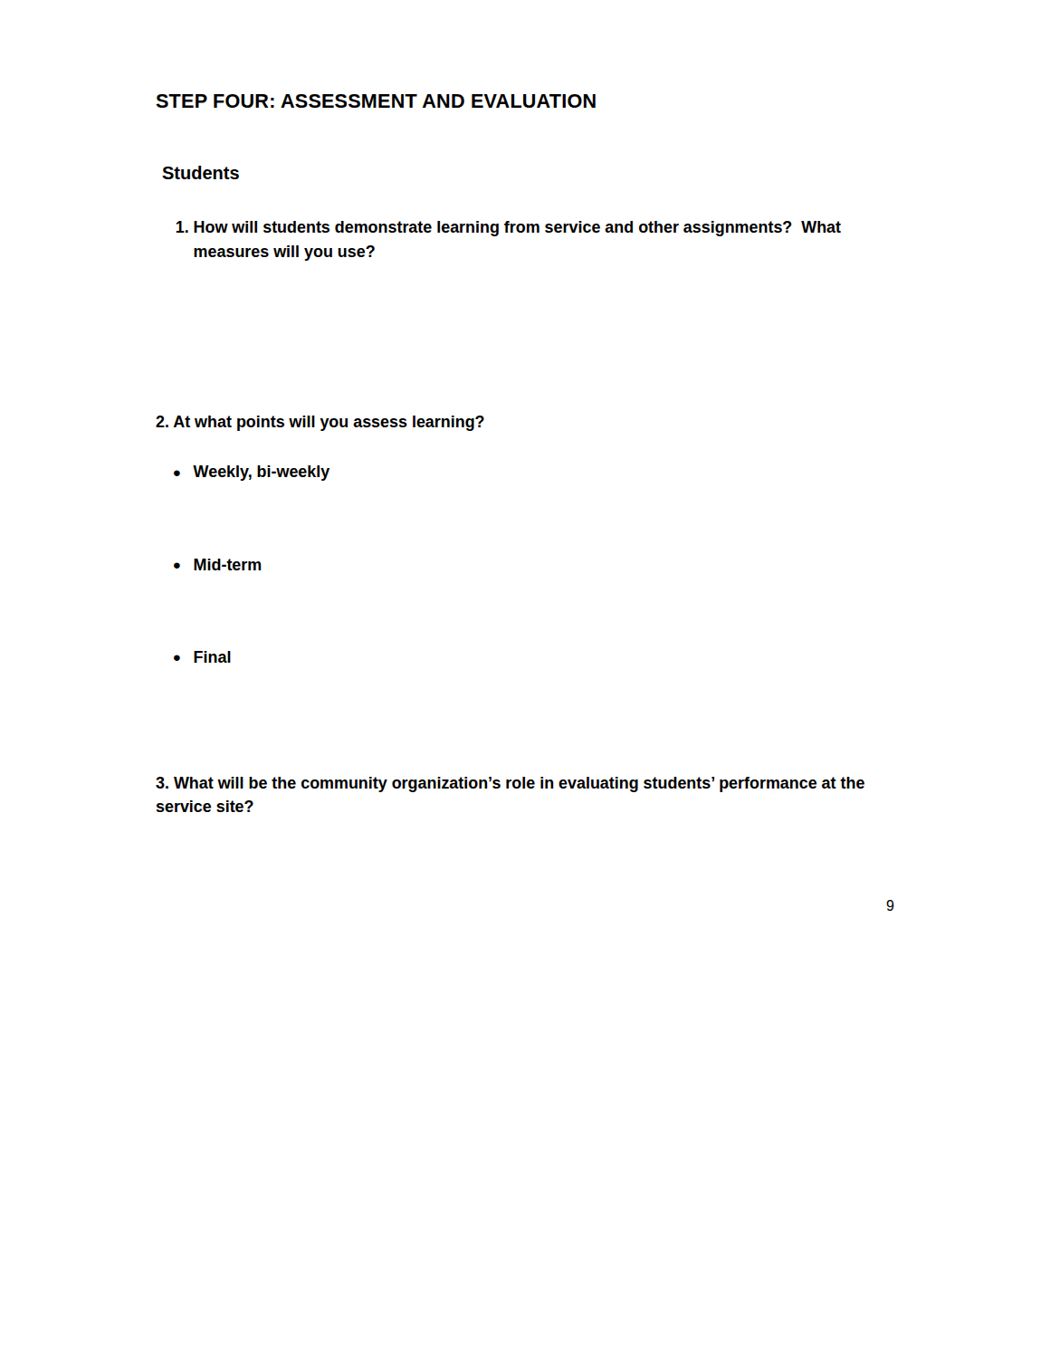STEP FOUR: ASSESSMENT AND EVALUATION
Students
How will students demonstrate learning from service and other assignments? What measures will you use?
2. At what points will you assess learning?
Weekly, bi-weekly
Mid-term
Final
3. What will be the community organization’s role in evaluating students’ performance at the service site?
9